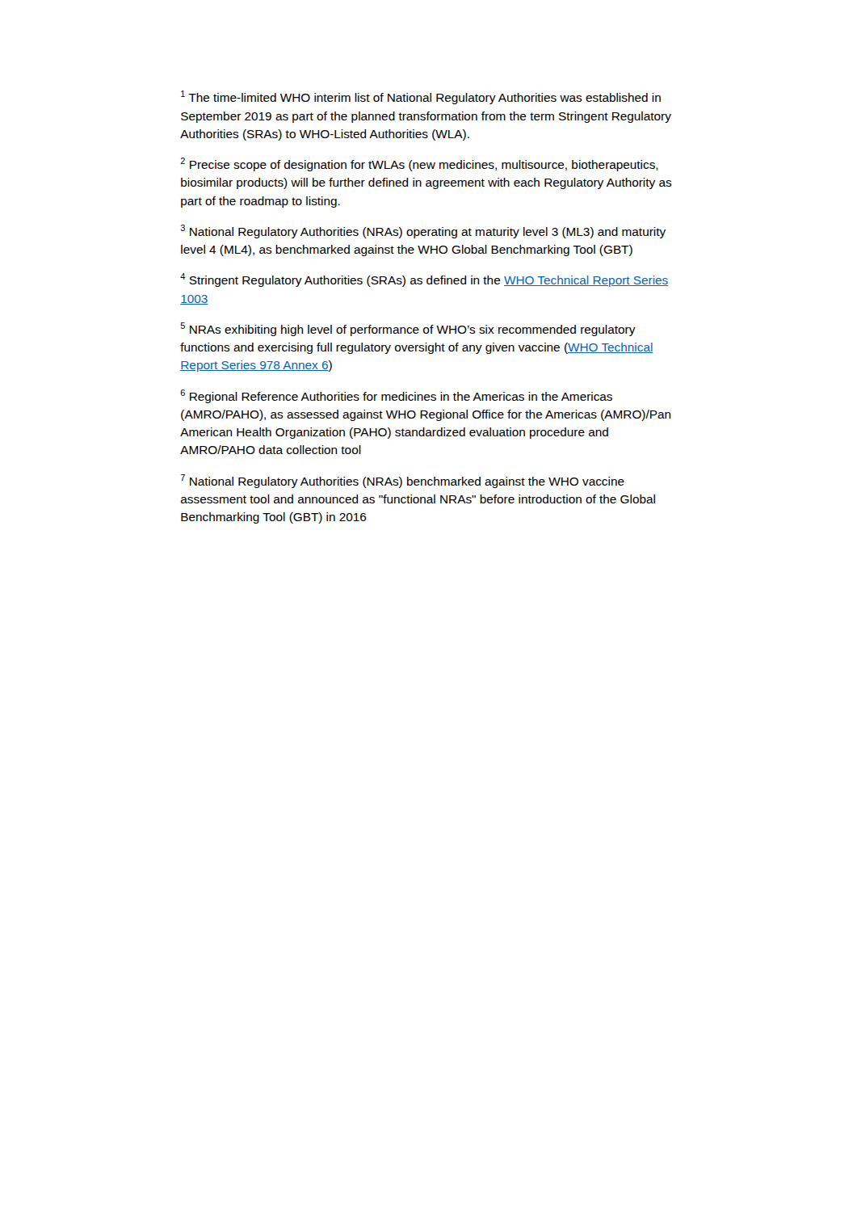1 The time-limited WHO interim list of National Regulatory Authorities was established in September 2019 as part of the planned transformation from the term Stringent Regulatory Authorities (SRAs) to WHO-Listed Authorities (WLA).
2 Precise scope of designation for tWLAs (new medicines, multisource, biotherapeutics, biosimilar products) will be further defined in agreement with each Regulatory Authority as part of the roadmap to listing.
3 National Regulatory Authorities (NRAs) operating at maturity level 3 (ML3) and maturity level 4 (ML4), as benchmarked against the WHO Global Benchmarking Tool (GBT)
4 Stringent Regulatory Authorities (SRAs) as defined in the WHO Technical Report Series 1003
5 NRAs exhibiting high level of performance of WHO’s six recommended regulatory functions and exercising full regulatory oversight of any given vaccine (WHO Technical Report Series 978 Annex 6)
6 Regional Reference Authorities for medicines in the Americas in the Americas (AMRO/PAHO), as assessed against WHO Regional Office for the Americas (AMRO)/Pan American Health Organization (PAHO) standardized evaluation procedure and AMRO/PAHO data collection tool
7 National Regulatory Authorities (NRAs) benchmarked against the WHO vaccine assessment tool and announced as "functional NRAs" before introduction of the Global Benchmarking Tool (GBT) in 2016